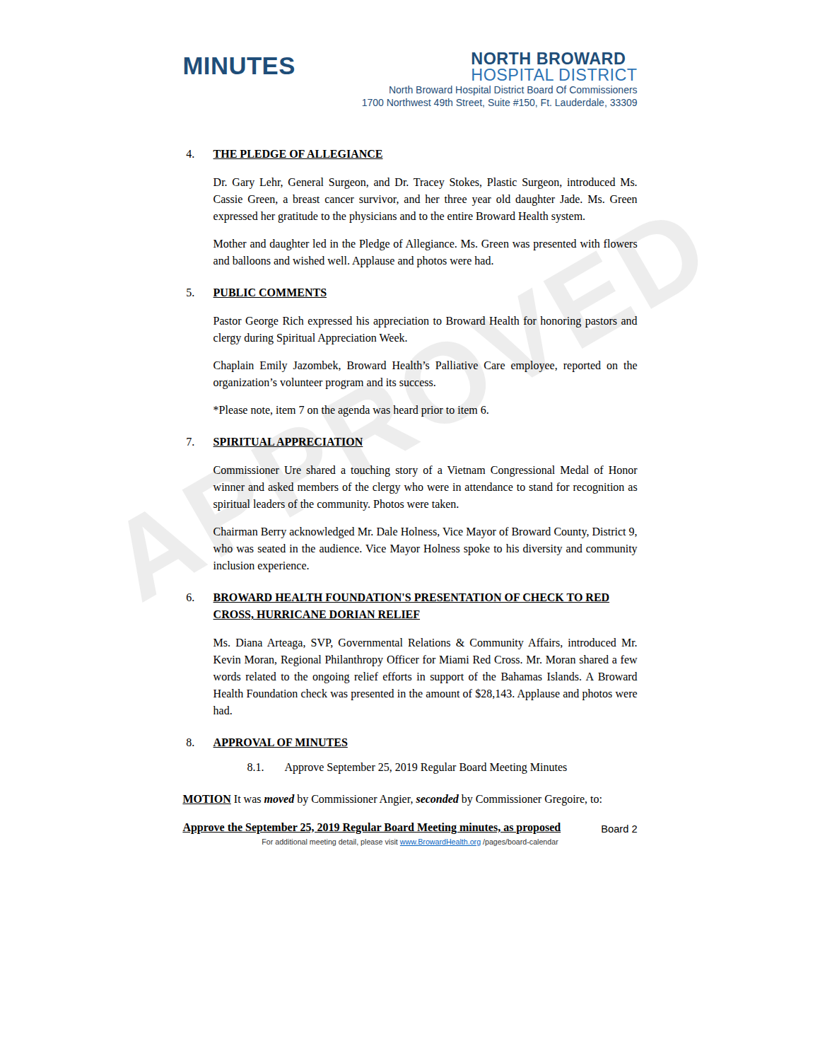APPROVED
MINUTES
NORTH BROWARD
HOSPITAL DISTRICT
North Broward Hospital District Board Of Commissioners
1700 Northwest 49th Street, Suite #150, Ft. Lauderdale, 33309
4. The Pledge of Allegiance
Dr. Gary Lehr, General Surgeon, and Dr. Tracey Stokes, Plastic Surgeon, introduced Ms. Cassie Green, a breast cancer survivor, and her three year old daughter Jade. Ms. Green expressed her gratitude to the physicians and to the entire Broward Health system.
Mother and daughter led in the Pledge of Allegiance. Ms. Green was presented with flowers and balloons and wished well. Applause and photos were had.
5. Public Comments
Pastor George Rich expressed his appreciation to Broward Health for honoring pastors and clergy during Spiritual Appreciation Week.
Chaplain Emily Jazombek, Broward Health’s Palliative Care employee, reported on the organization’s volunteer program and its success.
*Please note, item 7 on the agenda was heard prior to item 6.
7. Spiritual Appreciation
Commissioner Ure shared a touching story of a Vietnam Congressional Medal of Honor winner and asked members of the clergy who were in attendance to stand for recognition as spiritual leaders of the community. Photos were taken.
Chairman Berry acknowledged Mr. Dale Holness, Vice Mayor of Broward County, District 9, who was seated in the audience. Vice Mayor Holness spoke to his diversity and community inclusion experience.
6. Broward Health Foundation's Presentation of Check to Red Cross, Hurricane Dorian Relief
Ms. Diana Arteaga, SVP, Governmental Relations & Community Affairs, introduced Mr. Kevin Moran, Regional Philanthropy Officer for Miami Red Cross. Mr. Moran shared a few words related to the ongoing relief efforts in support of the Bahamas Islands. A Broward Health Foundation check was presented in the amount of $28,143. Applause and photos were had.
8. Approval of Minutes
8.1. Approve September 25, 2019 Regular Board Meeting Minutes
MOTION It was moved by Commissioner Angier, seconded by Commissioner Gregoire, to:
Approve the September 25, 2019 Regular Board Meeting minutes, as proposed
Board 2
For additional meeting detail, please visit www.BrowardHealth.org /pages/board-calendar